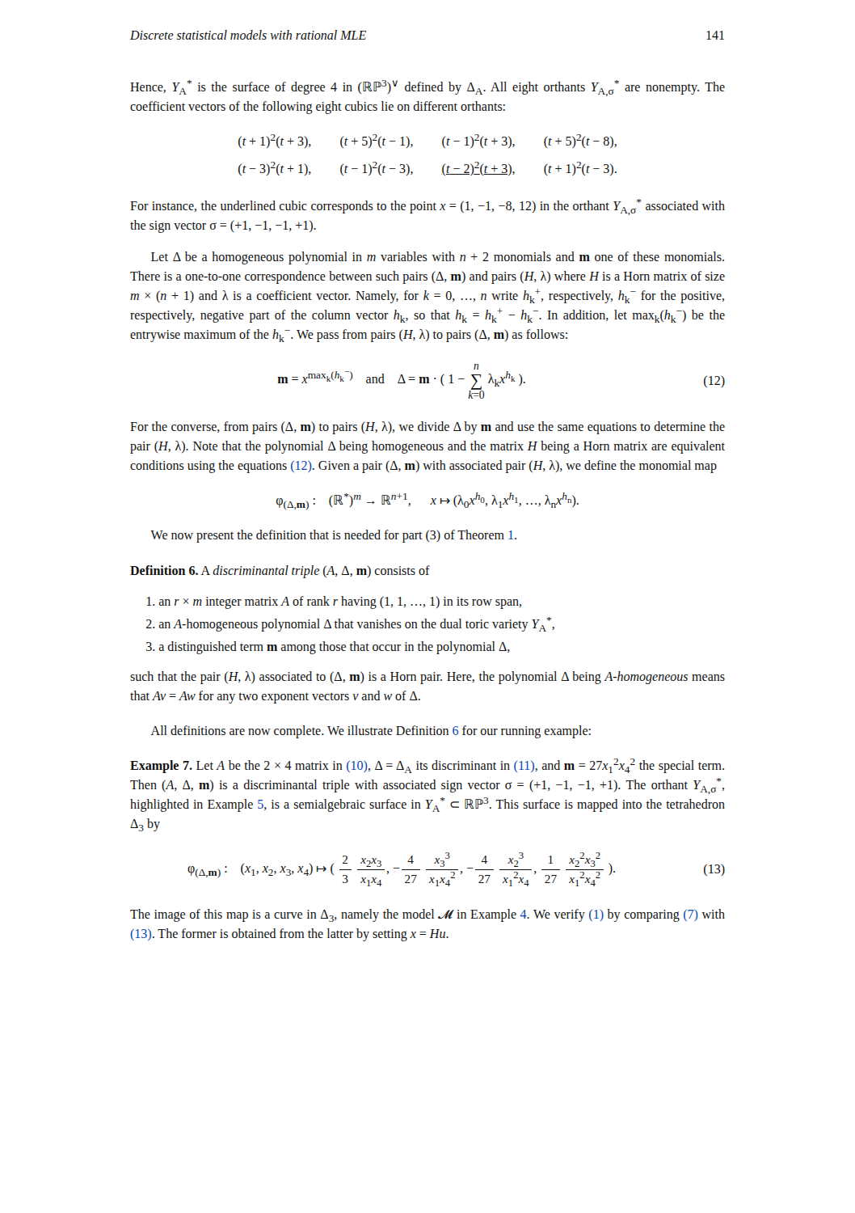Discrete statistical models with rational MLE 141
Hence, YA* is the surface of degree 4 in (ℝℙ3)∨ defined by ΔA. All eight orthants YA,σ* are nonempty. The coefficient vectors of the following eight cubics lie on different orthants:
(t + 1)2(t + 3), (t + 5)2(t − 1), (t − 1)2(t + 3), (t + 5)2(t − 8), (t − 3)2(t + 1), (t − 1)2(t − 3), (t − 2)2(t + 3), (t + 1)2(t − 3).
For instance, the underlined cubic corresponds to the point x = (1, −1, −8, 12) in the orthant YA,σ* associated with the sign vector σ = (+1, −1, −1, +1).
Let Δ be a homogeneous polynomial in m variables with n + 2 monomials and m one of these monomials. There is a one-to-one correspondence between such pairs (Δ, m) and pairs (H, λ) where H is a Horn matrix of size m × (n + 1) and λ is a coefficient vector. Namely, for k = 0, …, n write hk+, respectively, hk− for the positive, respectively, negative part of the column vector hk, so that hk = hk+ − hk−. In addition, let maxk(hk−) be the entrywise maximum of the hk−. We pass from pairs (H, λ) to pairs (Δ, m) as follows:
m = xmaxk(hk−) and Δ = m · ( 1 − n∑k=0 λkxhk ). (12)
For the converse, from pairs (Δ, m) to pairs (H, λ), we divide Δ by m and use the same equations to determine the pair (H, λ). Note that the polynomial Δ being homogeneous and the matrix H being a Horn matrix are equivalent conditions using the equations (12). Given a pair (Δ, m) with associated pair (H, λ), we define the monomial map
φ(Δ,m) : (ℝ*)m → ℝn+1, x ↦ (λ0xh0, λ1xh1, …, λnxhn).
We now present the definition that is needed for part (3) of Theorem 1.
Definition 6. A discriminantal triple (A, Δ, m) consists of
an r × m integer matrix A of rank r having (1, 1, …, 1) in its row span,
an A-homogeneous polynomial Δ that vanishes on the dual toric variety YA*,
a distinguished term m among those that occur in the polynomial Δ,
such that the pair (H, λ) associated to (Δ, m) is a Horn pair. Here, the polynomial Δ being A-homogeneous means that Av = Aw for any two exponent vectors v and w of Δ.
All definitions are now complete. We illustrate Definition 6 for our running example:
Example 7. Let A be the 2 × 4 matrix in (10), Δ = ΔA its discriminant in (11), and m = 27x12x42 the special term. Then (A, Δ, m) is a discriminantal triple with associated sign vector σ = (+1, −1, −1, +1). The orthant YA,σ*, highlighted in Example 5, is a semialgebraic surface in YA* ⊂ ℝℙ3. This surface is mapped into the tetrahedron Δ3 by
φ(Δ,m) : (x1, x2, x3, x4) ↦ ( 23 x2x3 x1x4, −427 x33 x1x42, −427 x23 x12x4, 127 x22x32 x12x42 ). (13)
The image of this map is a curve in Δ3, namely the model 𝓜 in Example 4. We verify (1) by comparing (7) with (13). The former is obtained from the latter by setting x = Hu.